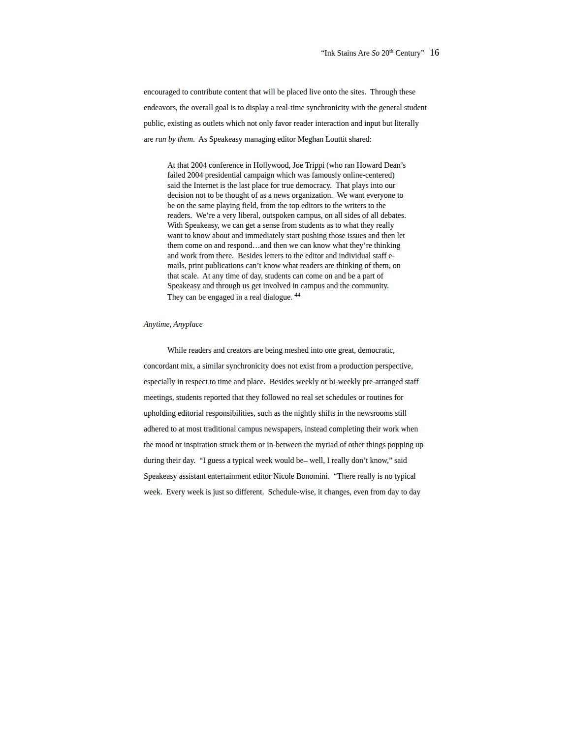“Ink Stains Are So 20th Century”16
encouraged to contribute content that will be placed live onto the sites. Through these
endeavors, the overall goal is to display a real-time synchronicity with the general student
public, existing as outlets which not only favor reader interaction and input but literally
are run by them. As Speakeasy managing editor Meghan Louttit shared:
At that 2004 conference in Hollywood, Joe Trippi (who ran Howard Dean’s failed 2004 presidential campaign which was famously online-centered) said the Internet is the last place for true democracy. That plays into our decision not to be thought of as a news organization. We want everyone to be on the same playing field, from the top editors to the writers to the readers. We’re a very liberal, outspoken campus, on all sides of all debates. With Speakeasy, we can get a sense from students as to what they really want to know about and immediately start pushing those issues and then let them come on and respond…and then we can know what they’re thinking and work from there. Besides letters to the editor and individual staff e-mails, print publications can’t know what readers are thinking of them, on that scale. At any time of day, students can come on and be a part of Speakeasy and through us get involved in campus and the community. They can be engaged in a real dialogue. 44
Anytime, Anyplace
While readers and creators are being meshed into one great, democratic,
concordant mix, a similar synchronicity does not exist from a production perspective,
especially in respect to time and place. Besides weekly or bi-weekly pre-arranged staff
meetings, students reported that they followed no real set schedules or routines for
upholding editorial responsibilities, such as the nightly shifts in the newsrooms still
adhered to at most traditional campus newspapers, instead completing their work when
the mood or inspiration struck them or in-between the myriad of other things popping up
during their day. “I guess a typical week would be– well, I really don’t know,” said
Speakeasy assistant entertainment editor Nicole Bonomini. “There really is no typical
week. Every week is just so different. Schedule-wise, it changes, even from day to day